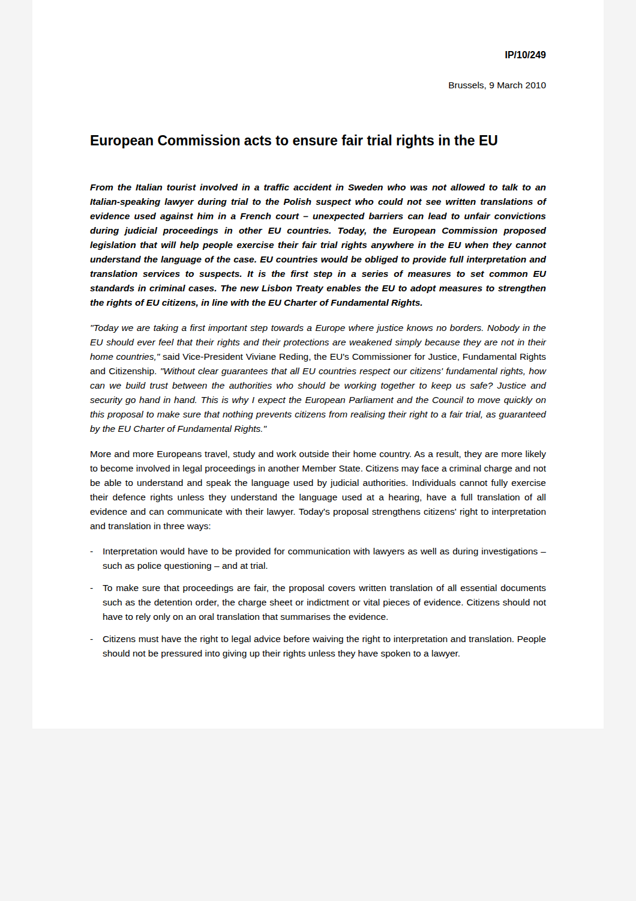IP/10/249
Brussels, 9 March 2010
European Commission acts to ensure fair trial rights in the EU
From the Italian tourist involved in a traffic accident in Sweden who was not allowed to talk to an Italian-speaking lawyer during trial to the Polish suspect who could not see written translations of evidence used against him in a French court – unexpected barriers can lead to unfair convictions during judicial proceedings in other EU countries. Today, the European Commission proposed legislation that will help people exercise their fair trial rights anywhere in the EU when they cannot understand the language of the case. EU countries would be obliged to provide full interpretation and translation services to suspects. It is the first step in a series of measures to set common EU standards in criminal cases. The new Lisbon Treaty enables the EU to adopt measures to strengthen the rights of EU citizens, in line with the EU Charter of Fundamental Rights.
"Today we are taking a first important step towards a Europe where justice knows no borders. Nobody in the EU should ever feel that their rights and their protections are weakened simply because they are not in their home countries," said Vice-President Viviane Reding, the EU's Commissioner for Justice, Fundamental Rights and Citizenship. "Without clear guarantees that all EU countries respect our citizens' fundamental rights, how can we build trust between the authorities who should be working together to keep us safe? Justice and security go hand in hand. This is why I expect the European Parliament and the Council to move quickly on this proposal to make sure that nothing prevents citizens from realising their right to a fair trial, as guaranteed by the EU Charter of Fundamental Rights."
More and more Europeans travel, study and work outside their home country. As a result, they are more likely to become involved in legal proceedings in another Member State. Citizens may face a criminal charge and not be able to understand and speak the language used by judicial authorities. Individuals cannot fully exercise their defence rights unless they understand the language used at a hearing, have a full translation of all evidence and can communicate with their lawyer. Today's proposal strengthens citizens' right to interpretation and translation in three ways:
Interpretation would have to be provided for communication with lawyers as well as during investigations – such as police questioning – and at trial.
To make sure that proceedings are fair, the proposal covers written translation of all essential documents such as the detention order, the charge sheet or indictment or vital pieces of evidence. Citizens should not have to rely only on an oral translation that summarises the evidence.
Citizens must have the right to legal advice before waiving the right to interpretation and translation. People should not be pressured into giving up their rights unless they have spoken to a lawyer.